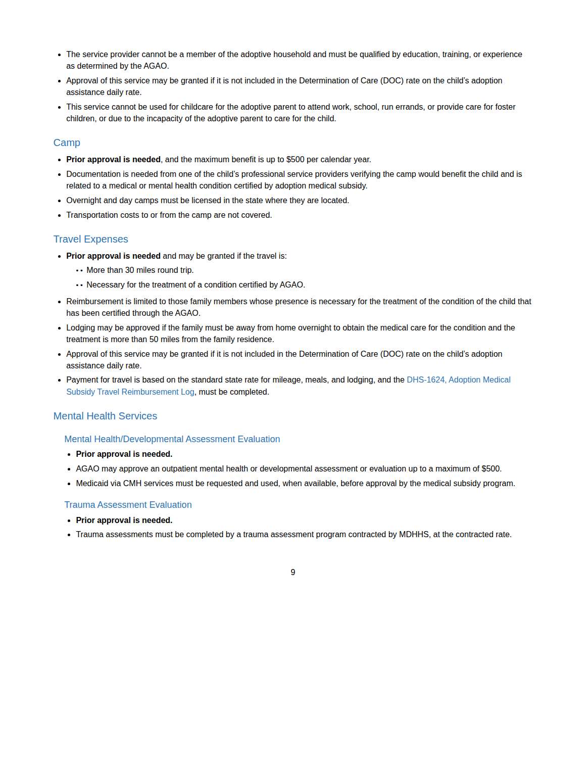The service provider cannot be a member of the adoptive household and must be qualified by education, training, or experience as determined by the AGAO.
Approval of this service may be granted if it is not included in the Determination of Care (DOC) rate on the child’s adoption assistance daily rate.
This service cannot be used for childcare for the adoptive parent to attend work, school, run errands, or provide care for foster children, or due to the incapacity of the adoptive parent to care for the child.
Camp
Prior approval is needed, and the maximum benefit is up to $500 per calendar year.
Documentation is needed from one of the child’s professional service providers verifying the camp would benefit the child and is related to a medical or mental health condition certified by adoption medical subsidy.
Overnight and day camps must be licensed in the state where they are located.
Transportation costs to or from the camp are not covered.
Travel Expenses
Prior approval is needed and may be granted if the travel is:
More than 30 miles round trip.
Necessary for the treatment of a condition certified by AGAO.
Reimbursement is limited to those family members whose presence is necessary for the treatment of the condition of the child that has been certified through the AGAO.
Lodging may be approved if the family must be away from home overnight to obtain the medical care for the condition and the treatment is more than 50 miles from the family residence.
Approval of this service may be granted if it is not included in the Determination of Care (DOC) rate on the child’s adoption assistance daily rate.
Payment for travel is based on the standard state rate for mileage, meals, and lodging, and the DHS-1624, Adoption Medical Subsidy Travel Reimbursement Log, must be completed.
Mental Health Services
Mental Health/Developmental Assessment Evaluation
Prior approval is needed.
AGAO may approve an outpatient mental health or developmental assessment or evaluation up to a maximum of $500.
Medicaid via CMH services must be requested and used, when available, before approval by the medical subsidy program.
Trauma Assessment Evaluation
Prior approval is needed.
Trauma assessments must be completed by a trauma assessment program contracted by MDHHS, at the contracted rate.
9